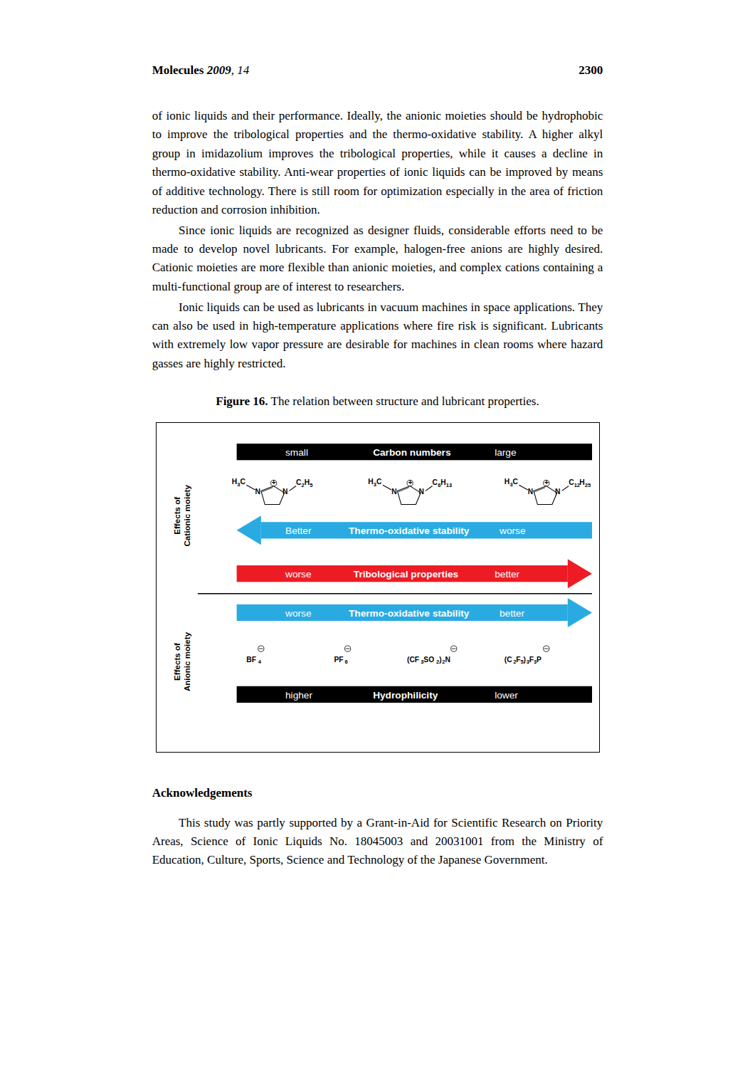Molecules 2009, 14
2300
of ionic liquids and their performance. Ideally, the anionic moieties should be hydrophobic to improve the tribological properties and the thermo-oxidative stability. A higher alkyl group in imidazolium improves the tribological properties, while it causes a decline in thermo-oxidative stability. Anti-wear properties of ionic liquids can be improved by means of additive technology. There is still room for optimization especially in the area of friction reduction and corrosion inhibition.
Since ionic liquids are recognized as designer fluids, considerable efforts need to be made to develop novel lubricants. For example, halogen-free anions are highly desired. Cationic moieties are more flexible than anionic moieties, and complex cations containing a multi-functional group are of interest to researchers.
Ionic liquids can be used as lubricants in vacuum machines in space applications. They can also be used in high-temperature applications where fire risk is significant. Lubricants with extremely low vapor pressure are desirable for machines in clean rooms where hazard gasses are highly restricted.
Figure 16. The relation between structure and lubricant properties.
Effects of Cationic moiety Effects of Anionic moiety small Carbon numbers large H3C N N + C2H5 H3C N N + C6H13 H3C N N + C12H25 Better Thermo-oxidative stability worse worse Tribological properties better worse Thermo-oxidative stability better BF4 PF6 (CF3SO2)2N (C2F5)3F3P higher Hydrophilicity lower
Acknowledgements
This study was partly supported by a Grant-in-Aid for Scientific Research on Priority Areas, Science of Ionic Liquids No. 18045003 and 20031001 from the Ministry of Education, Culture, Sports, Science and Technology of the Japanese Government.